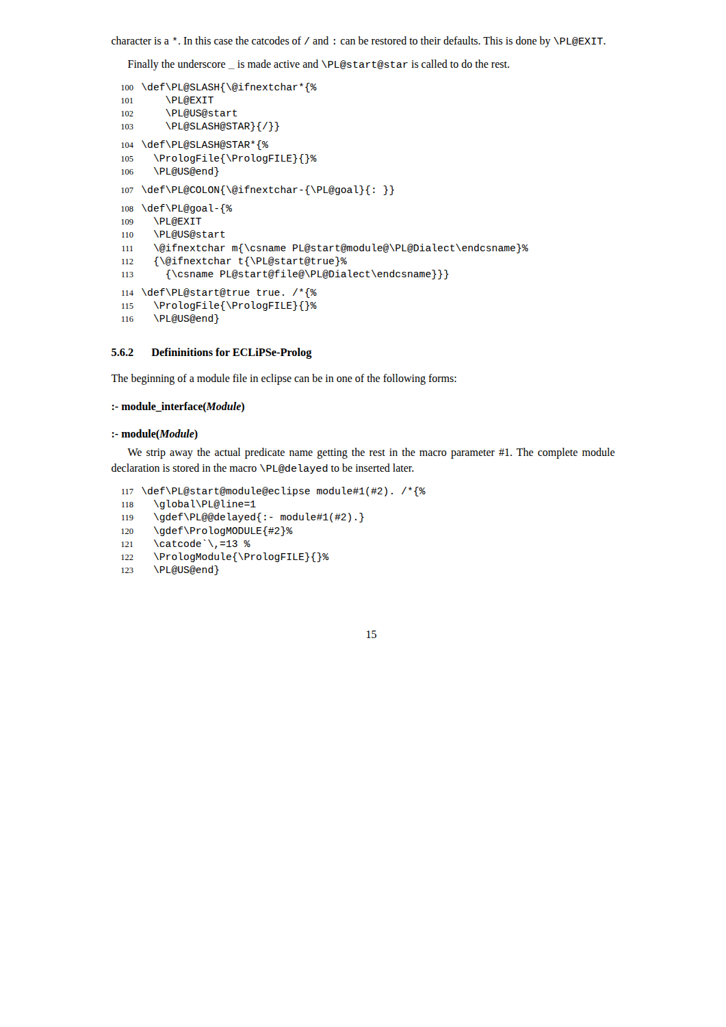character is a *. In this case the catcodes of / and : can be restored to their defaults. This is done by \PL@EXIT.
Finally the underscore _ is made active and \PL@start@star is called to do the rest.
100\def\PL@SLASH{\@ifnextchar*{% 101 \PL@EXIT 102 \PL@US@start 103 \PL@SLASH@STAR}{/}} 104\def\PL@SLASH@STAR*{% 105 \PrologFile{\PrologFILE}{}% 106 \PL@US@end} 107\def\PL@COLON{\@ifnextchar-{\PL@goal}{: }} 108\def\PL@goal-{% 109 \PL@EXIT 110 \PL@US@start 111 \@ifnextchar m{\csname PL@start@module@\PL@Dialect\endcsname}% 112 {\@ifnextchar t{\PL@start@true}% 113 {\csname PL@start@file@\PL@Dialect\endcsname}}} 114\def\PL@start@true true. /*{% 115 \PrologFile{\PrologFILE}{}% 116 \PL@US@end}
5.6.2 Defininitions for ECLiPSe-Prolog
The beginning of a module file in eclipse can be in one of the following forms:
:- module_interface(Module)
:- module(Module)
We strip away the actual predicate name getting the rest in the macro parameter #1. The complete module declaration is stored in the macro \PL@delayed to be inserted later.
117\def\PL@start@module@eclipse module#1(#2). /*{% 118 \global\PL@line=1 119 \gdef\PL@@delayed{:- module#1(#2).} 120 \gdef\PrologMODULE{#2}% 121 \catcode`\,=13 % 122 \PrologModule{\PrologFILE}{}% 123 \PL@US@end}
15